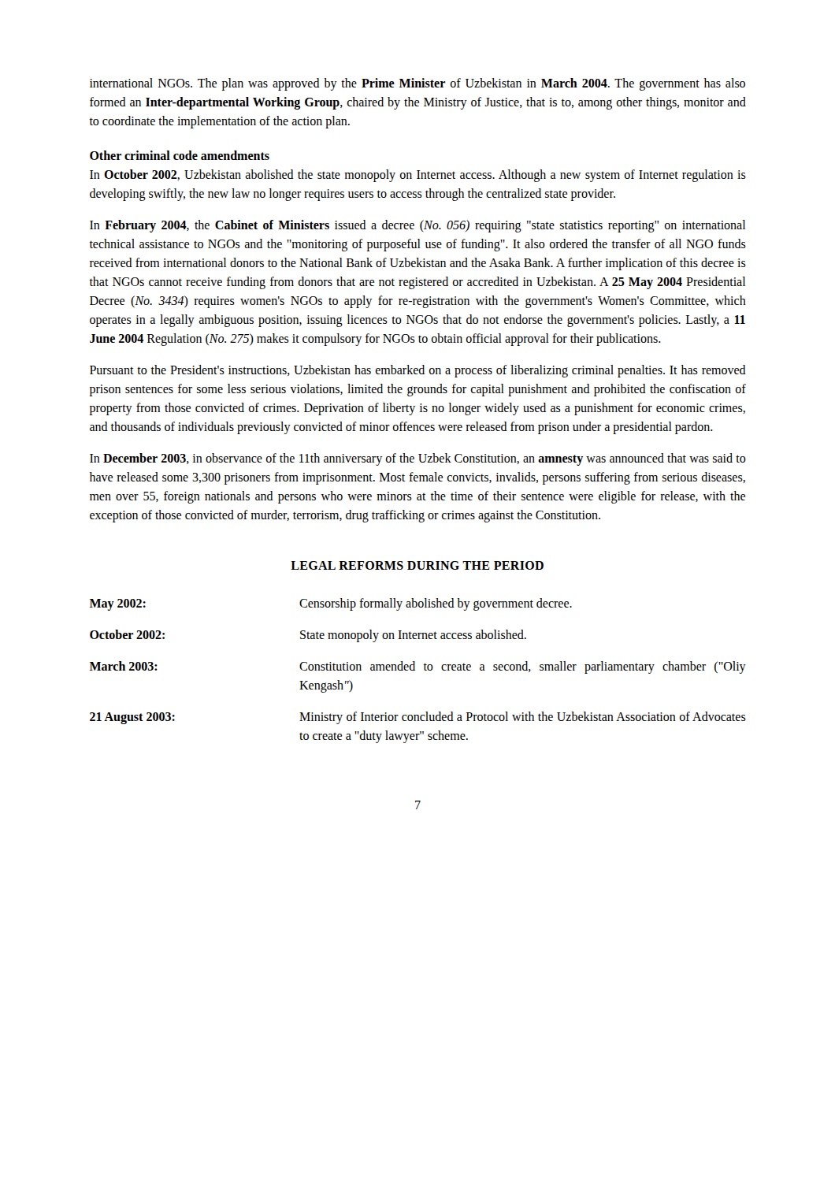international NGOs. The plan was approved by the Prime Minister of Uzbekistan in March 2004. The government has also formed an Inter-departmental Working Group, chaired by the Ministry of Justice, that is to, among other things, monitor and to coordinate the implementation of the action plan.
Other criminal code amendments
In October 2002, Uzbekistan abolished the state monopoly on Internet access. Although a new system of Internet regulation is developing swiftly, the new law no longer requires users to access through the centralized state provider.
In February 2004, the Cabinet of Ministers issued a decree (No. 056) requiring "state statistics reporting" on international technical assistance to NGOs and the "monitoring of purposeful use of funding". It also ordered the transfer of all NGO funds received from international donors to the National Bank of Uzbekistan and the Asaka Bank. A further implication of this decree is that NGOs cannot receive funding from donors that are not registered or accredited in Uzbekistan. A 25 May 2004 Presidential Decree (No. 3434) requires women's NGOs to apply for re-registration with the government's Women's Committee, which operates in a legally ambiguous position, issuing licences to NGOs that do not endorse the government's policies. Lastly, a 11 June 2004 Regulation (No. 275) makes it compulsory for NGOs to obtain official approval for their publications.
Pursuant to the President's instructions, Uzbekistan has embarked on a process of liberalizing criminal penalties. It has removed prison sentences for some less serious violations, limited the grounds for capital punishment and prohibited the confiscation of property from those convicted of crimes. Deprivation of liberty is no longer widely used as a punishment for economic crimes, and thousands of individuals previously convicted of minor offences were released from prison under a presidential pardon.
In December 2003, in observance of the 11th anniversary of the Uzbek Constitution, an amnesty was announced that was said to have released some 3,300 prisoners from imprisonment. Most female convicts, invalids, persons suffering from serious diseases, men over 55, foreign nationals and persons who were minors at the time of their sentence were eligible for release, with the exception of those convicted of murder, terrorism, drug trafficking or crimes against the Constitution.
LEGAL REFORMS DURING THE PERIOD
| May 2002: | Censorship formally abolished by government decree. |
| October 2002: | State monopoly on Internet access abolished. |
| March 2003: | Constitution amended to create a second, smaller parliamentary chamber ("Oliy Kengash " ) |
| 21 August 2003: | Ministry of Interior concluded a Protocol with the Uzbekistan Association of Advocates to create a "duty lawyer" scheme. |
7